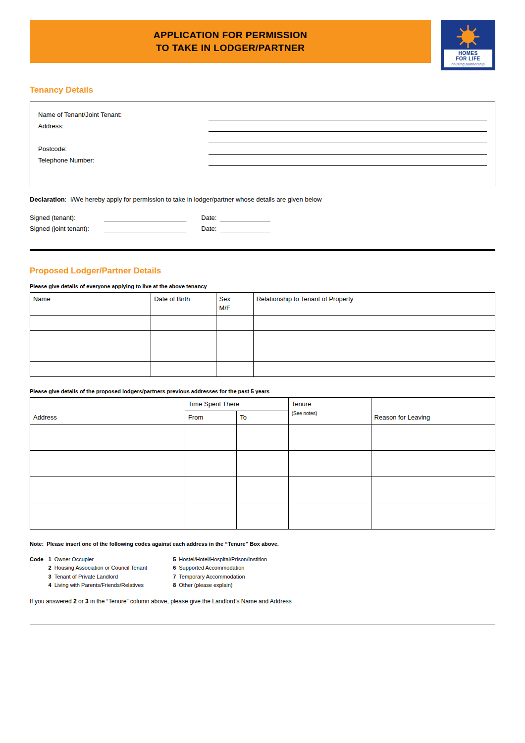APPLICATION FOR PERMISSION
TO TAKE IN LODGER/PARTNER
HOMES
FOR LIFE
housing partnership
Tenancy Details
| Name of Tenant/Joint Tenant: | |
| Address: | |
| Postcode: | |
| Telephone Number: | |
Declaration: I/We hereby apply for permission to take in lodger/partner whose details are given below
| Signed (tenant): | | _______________________ | | Date: ______________ |
| Signed (joint tenant): | | _______________________ | | Date: ______________ |
Proposed Lodger/Partner Details
Please give details of everyone applying to live at the above tenancy
| Name | Date of Birth | Sex M/F | Relationship to Tenant of Property |
| --- | --- | --- | --- |
Please give details of the proposed lodgers/partners previous addresses for the past 5 years
| Address | Time Spent There | Tenure (See notes) | Reason for Leaving |
| --- | --- | --- | --- |
| From | To |
Note: Please insert one of the following codes against each address in the “Tenure” Box above.
| Code | 1 | Owner Occupier | | 5 | Hostel/Hotel/Hospital/Prison/Instition |
| | 2 | Housing Association or Council Tenant | | 6 | Supported Accommodation |
| | 3 | Tenant of Private Landlord | | 7 | Temporary Accommodation |
| | 4 | Living with Parents/Friends/Relatives | | 8 | Other (please explain) |
If you answered 2 or 3 in the “Tenure” column above, please give the Landlord’s Name and Address